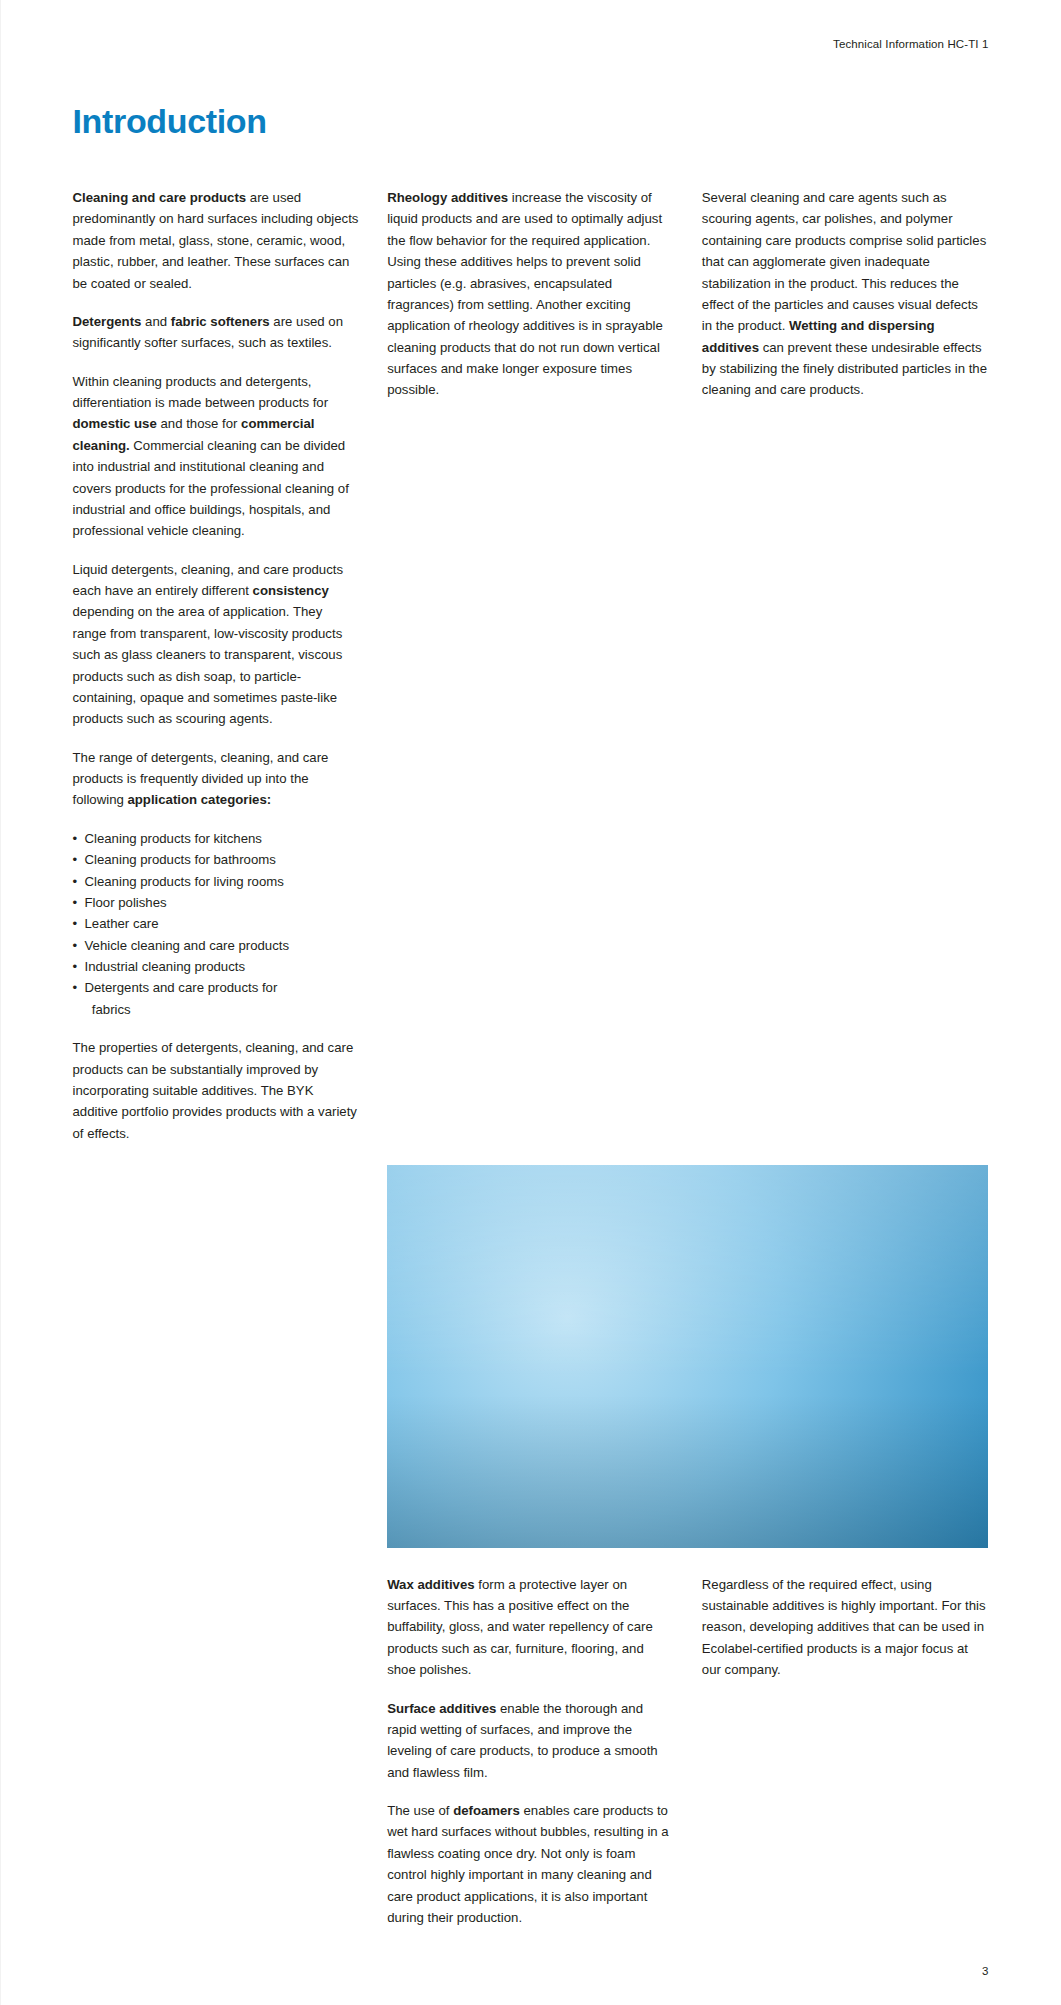Technical Information HC-TI 1
Introduction
Cleaning and care products are used predominantly on hard surfaces including objects made from metal, glass, stone, ceramic, wood, plastic, rubber, and leather. These surfaces can be coated or sealed.
Detergents and fabric softeners are used on significantly softer surfaces, such as textiles.
Within cleaning products and detergents, differentiation is made between products for domestic use and those for commercial cleaning. Commercial cleaning can be divided into industrial and institutional cleaning and covers products for the professional cleaning of industrial and office buildings, hospitals, and professional vehicle cleaning.
Liquid detergents, cleaning, and care products each have an entirely different consistency depending on the area of application. They range from transparent, low-viscosity products such as glass cleaners to transparent, viscous products such as dish soap, to particle-containing, opaque and sometimes paste-like products such as scouring agents.
The range of detergents, cleaning, and care products is frequently divided up into the following application categories:
Cleaning products for kitchens
Cleaning products for bathrooms
Cleaning products for living rooms
Floor polishes
Leather care
Vehicle cleaning and care products
Industrial cleaning products
Detergents and care products for
fabrics
The properties of detergents, cleaning, and care products can be substantially improved by incorporating suitable additives. The BYK additive portfolio provides products with a variety of effects.
Rheology additives increase the viscosity of liquid products and are used to optimally adjust the flow behavior for the required application. Using these additives helps to prevent solid particles (e.g. abrasives, encapsulated fragrances) from settling. Another exciting application of rheology additives is in sprayable cleaning products that do not run down vertical surfaces and make longer exposure times possible.
Several cleaning and care agents such as scouring agents, car polishes, and polymer containing care products comprise solid particles that can agglomerate given inadequate stabilization in the product. This reduces the effect of the particles and causes visual defects in the product. Wetting and dispersing additives can prevent these undesirable effects by stabilizing the finely distributed particles in the cleaning and care products.
Wax additives form a protective layer on surfaces. This has a positive effect on the buffability, gloss, and water repellency of care products such as car, furniture, flooring, and shoe polishes.
Surface additives enable the thorough and rapid wetting of surfaces, and improve the leveling of care products, to produce a smooth and flawless film.
The use of defoamers enables care products to wet hard surfaces without bubbles, resulting in a flawless coating once dry. Not only is foam control highly important in many cleaning and care product applications, it is also important during their production.
Regardless of the required effect, using sustainable additives is highly important. For this reason, developing additives that can be used in Ecolabel-certified products is a major focus at our company.
3